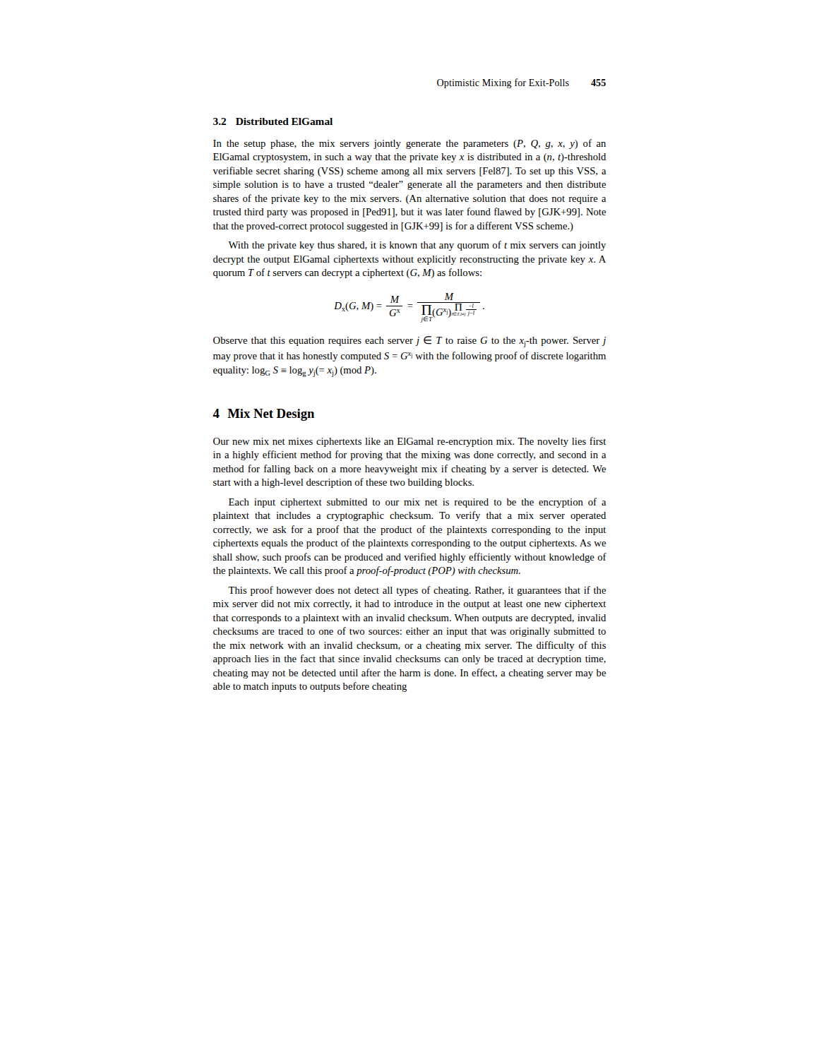Optimistic Mixing for Exit-Polls455
3.2 Distributed ElGamal
In the setup phase, the mix servers jointly generate the parameters (P, Q, g, x, y) of an ElGamal cryptosystem, in such a way that the private key x is distributed in a (n, t)-threshold verifiable secret sharing (VSS) scheme among all mix servers [Fel87]. To set up this VSS, a simple solution is to have a trusted “dealer” generate all the parameters and then distribute shares of the private key to the mix servers. (An alternative solution that does not require a trusted third party was proposed in [Ped91], but it was later found flawed by [GJK+99]. Note that the proved-correct protocol suggested in [GJK+99] is for a different VSS scheme.)
With the private key thus shared, it is known that any quorum of t mix servers can jointly decrypt the output ElGamal ciphertexts without explicitly reconstructing the private key x. A quorum T of t servers can decrypt a ciphertext (G, M) as follows:
Dx(G, M) = MGx = MΠj∈T(Gxj)Πl∈T,l≠j−l j−l.
Observe that this equation requires each server j ∈ T to raise G to the xj-th power. Server j may prove that it has honestly computed S = Gxj with the following proof of discrete logarithm equality: logG S ≡ logg yj(= xj) (mod P).
4 Mix Net Design
Our new mix net mixes ciphertexts like an ElGamal re-encryption mix. The novelty lies first in a highly efficient method for proving that the mixing was done correctly, and second in a method for falling back on a more heavyweight mix if cheating by a server is detected. We start with a high-level description of these two building blocks.
Each input ciphertext submitted to our mix net is required to be the encryption of a plaintext that includes a cryptographic checksum. To verify that a mix server operated correctly, we ask for a proof that the product of the plaintexts corresponding to the input ciphertexts equals the product of the plaintexts corresponding to the output ciphertexts. As we shall show, such proofs can be produced and verified highly efficiently without knowledge of the plaintexts. We call this proof a proof-of-product (POP) with checksum.
This proof however does not detect all types of cheating. Rather, it guarantees that if the mix server did not mix correctly, it had to introduce in the output at least one new ciphertext that corresponds to a plaintext with an invalid checksum. When outputs are decrypted, invalid checksums are traced to one of two sources: either an input that was originally submitted to the mix network with an invalid checksum, or a cheating mix server. The difficulty of this approach lies in the fact that since invalid checksums can only be traced at decryption time, cheating may not be detected until after the harm is done. In effect, a cheating server may be able to match inputs to outputs before cheating